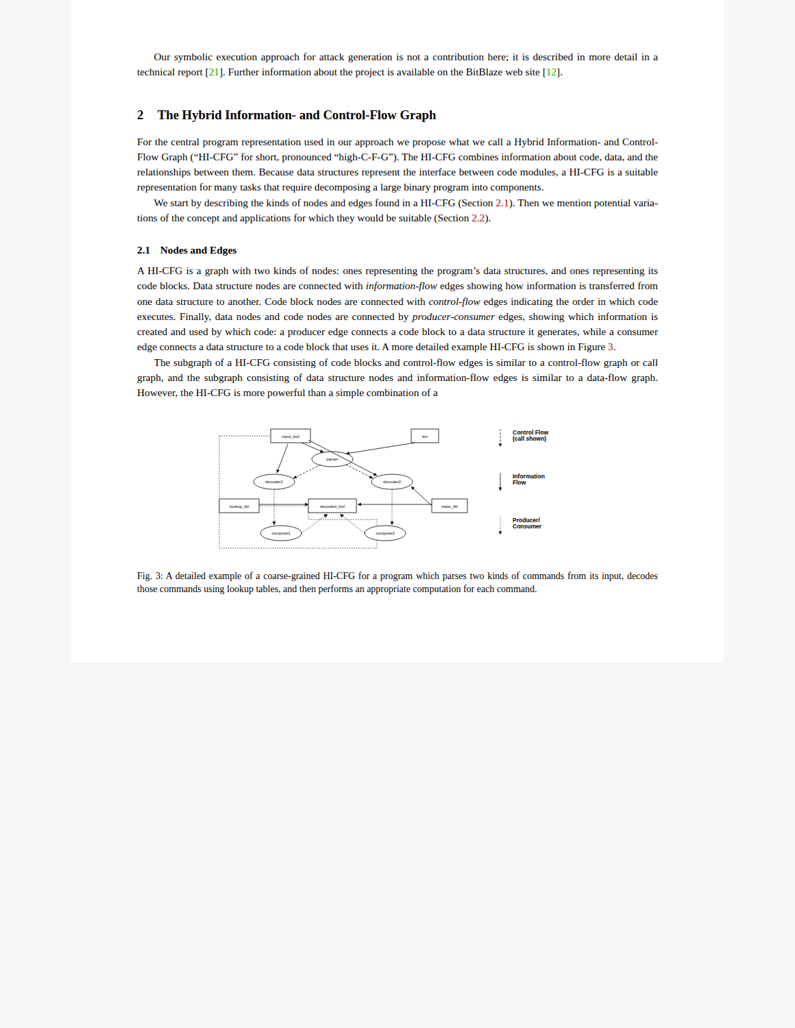Our symbolic execution approach for attack generation is not a contribution here; it is described in more detail in a technical report [21]. Further information about the project is available on the BitBlaze web site [12].
2 The Hybrid Information- and Control-Flow Graph
For the central program representation used in our approach we propose what we call a Hybrid Information- and Control-Flow Graph (“HI-CFG” for short, pronounced “high-C-F-G”). The HI-CFG combines information about code, data, and the relationships between them. Because data structures represent the interface between code modules, a HI-CFG is a suitable representation for many tasks that require decomposing a large binary program into components.
We start by describing the kinds of nodes and edges found in a HI-CFG (Section 2.1). Then we mention potential variations of the concept and applications for which they would be suitable (Section 2.2).
2.1 Nodes and Edges
A HI-CFG is a graph with two kinds of nodes: ones representing the program’s data structures, and ones representing its code blocks. Data structure nodes are connected with information-flow edges showing how information is transferred from one data structure to another. Code block nodes are connected with control-flow edges indicating the order in which code executes. Finally, data nodes and code nodes are connected by producer-consumer edges, showing which information is created and used by which code: a producer edge connects a code block to a data structure it generates, while a consumer edge connects a data structure to a code block that uses it. A more detailed example HI-CFG is shown in Figure 3.
The subgraph of a HI-CFG consisting of code blocks and control-flow edges is similar to a control-flow graph or call graph, and the subgraph consisting of data structure nodes and information-flow edges is similar to a data-flow graph. However, the HI-CFG is more powerful than a simple combination of a
input_buf len lookup_tbl state_tbl decoded_buf parser decoder1 decoder2 compute1 compute2 Control Flow (call shown) Information Flow Producer/ Consumer
Fig. 3: A detailed example of a coarse-grained HI-CFG for a program which parses two kinds of commands from its input, decodes those commands using lookup tables, and then performs an appropriate computation for each command.